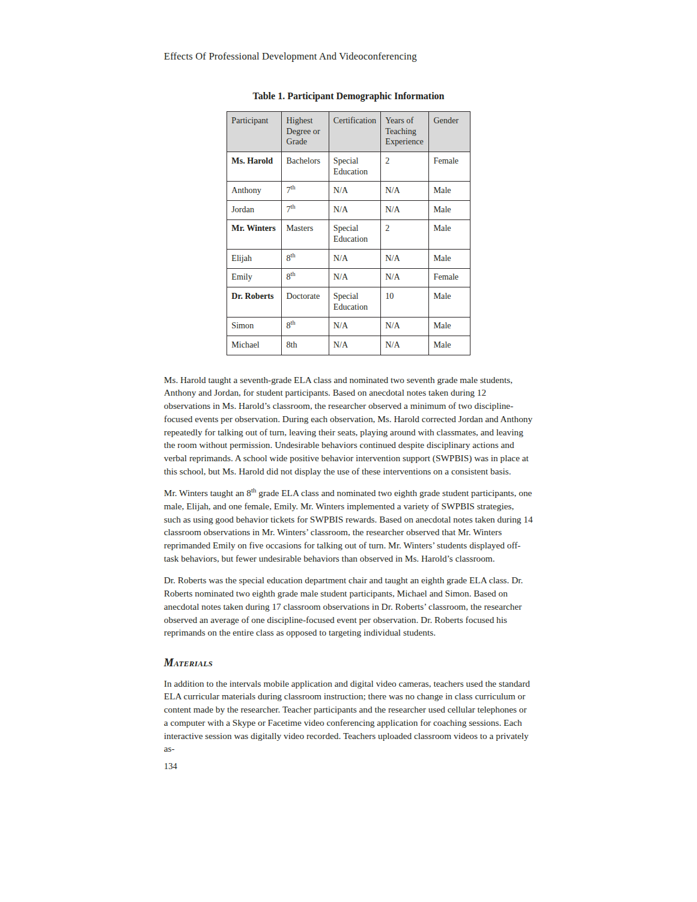Effects Of Professional Development And Videoconferencing
Table 1. Participant Demographic Information
| Participant | Highest Degree or Grade | Certification | Years of Teaching Experience | Gender |
| --- | --- | --- | --- | --- |
| Ms. Harold | Bachelors | Special Education | 2 | Female |
| Anthony | 7 th | N/A | N/A | Male |
| Jordan | 7 th | N/A | N/A | Male |
| Mr. Winters | Masters | Special Education | 2 | Male |
| Elijah | 8 th | N/A | N/A | Male |
| Emily | 8 th | N/A | N/A | Female |
| Dr. Roberts | Doctorate | Special Education | 10 | Male |
| Simon | 8 th | N/A | N/A | Male |
| Michael | 8th | N/A | N/A | Male |
Ms. Harold taught a seventh-grade ELA class and nominated two seventh grade male students, Anthony and Jordan, for student participants. Based on anecdotal notes taken during 12 observations in Ms. Harold’s classroom, the researcher observed a minimum of two discipline-focused events per observation. During each observation, Ms. Harold corrected Jordan and Anthony repeatedly for talking out of turn, leaving their seats, playing around with classmates, and leaving the room without permission. Undesirable behaviors continued despite disciplinary actions and verbal reprimands. A school wide positive behavior intervention support (SWPBIS) was in place at this school, but Ms. Harold did not display the use of these interventions on a consistent basis.
Mr. Winters taught an 8th grade ELA class and nominated two eighth grade student participants, one male, Elijah, and one female, Emily. Mr. Winters implemented a variety of SWPBIS strategies, such as using good behavior tickets for SWPBIS rewards. Based on anecdotal notes taken during 14 classroom observations in Mr. Winters’ classroom, the researcher observed that Mr. Winters reprimanded Emily on five occasions for talking out of turn. Mr. Winters’ students displayed off-task behaviors, but fewer undesirable behaviors than observed in Ms. Harold’s classroom.
Dr. Roberts was the special education department chair and taught an eighth grade ELA class. Dr. Roberts nominated two eighth grade male student participants, Michael and Simon. Based on anecdotal notes taken during 17 classroom observations in Dr. Roberts’ classroom, the researcher observed an average of one discipline-focused event per observation. Dr. Roberts focused his reprimands on the entire class as opposed to targeting individual students.
Materials
In addition to the intervals mobile application and digital video cameras, teachers used the standard ELA curricular materials during classroom instruction; there was no change in class curriculum or content made by the researcher. Teacher participants and the researcher used cellular telephones or a computer with a Skype or Facetime video conferencing application for coaching sessions. Each interactive session was digitally video recorded. Teachers uploaded classroom videos to a privately as-
134